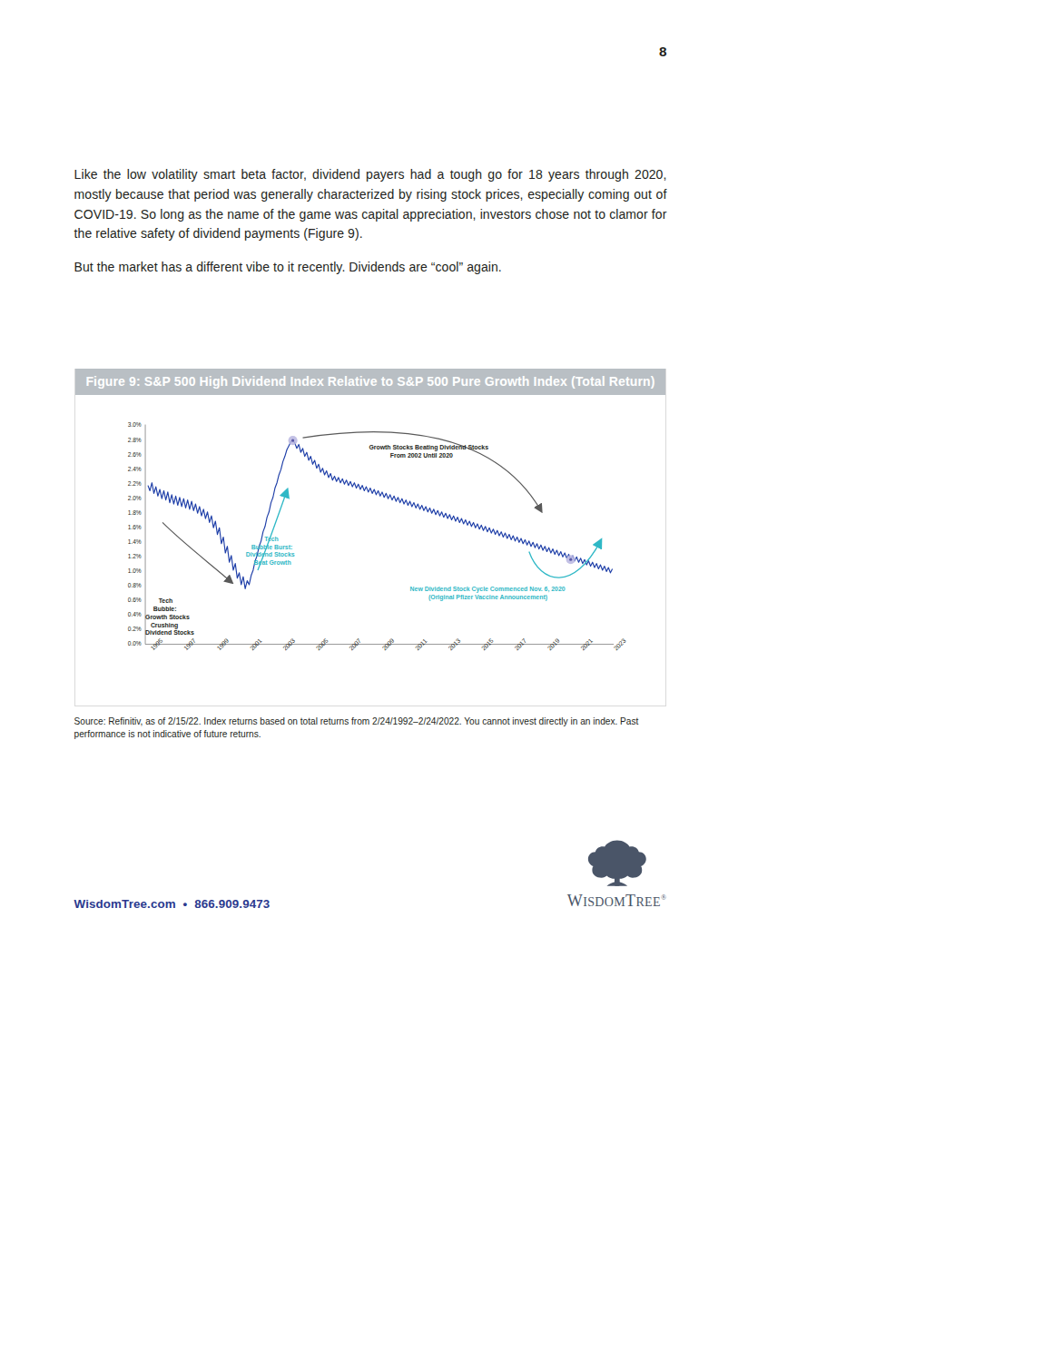8
Like the low volatility smart beta factor, dividend payers had a tough go for 18 years through 2020, mostly because that period was generally characterized by rising stock prices, especially coming out of COVID-19. So long as the name of the game was capital appreciation, investors chose not to clamor for the relative safety of dividend payments (Figure 9).
But the market has a different vibe to it recently. Dividends are “cool” again.
Figure 9: S&P 500 High Dividend Index Relative to S&P 500 Pure Growth Index (Total Return)
3.0% 2.8% 2.6% 2.4% 2.2% 2.0% 1.8% 1.6% 1.4% 1.2% 1.0% 0.8% 0.6% 0.4% 0.2% 0.0% 1995 1997 1999 2001 2003 2005 2007 2009 2011 2013 2015 2017 2019 2021 2023 Tech Bubble: Growth Stocks Crushing Dividend Stocks Tech Bubble Burst: Dividend Stocks Beat Growth Growth Stocks Beating Dividend Stocks From 2002 Until 2020 New Dividend Stock Cycle Commenced Nov. 6, 2020 (Original Pfizer Vaccine Announcement)
Source: Refinitiv, as of 2/15/22. Index returns based on total returns from 2/24/1992–2/24/2022. You cannot invest directly in an index. Past performance is not indicative of future returns.
WisdomTree.com • 866.909.9473
WISDOMTREE®